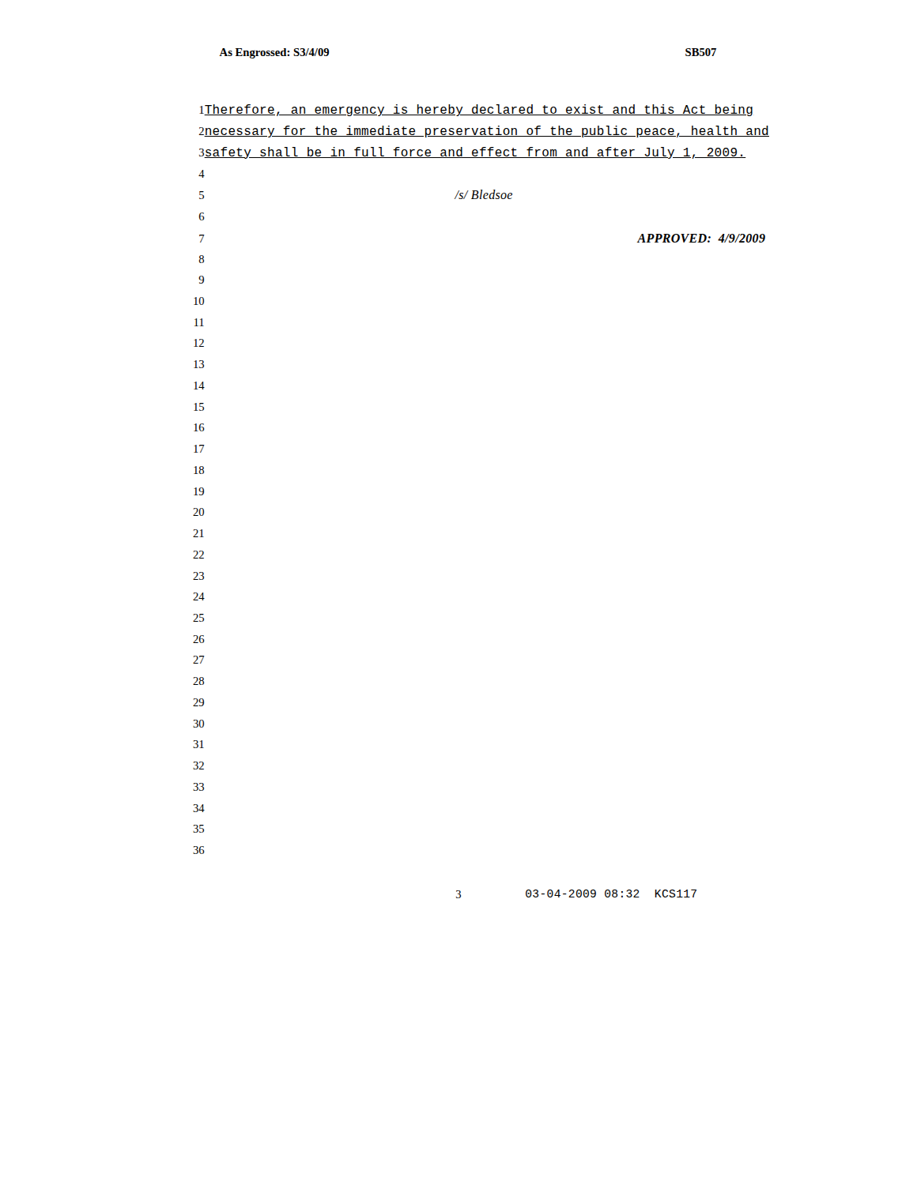As Engrossed: S3/4/09 SB507
| 1 | Therefore, an emergency is hereby declared to exist and this Act being |
| 2 | necessary for the immediate preservation of the public peace, health and |
| 3 | safety shall be in full force and effect from and after July 1, 2009. |
| 4 | |
| 5 | /s/ Bledsoe |
| 6 | |
| 7 | APPROVED: 4/9/2009 |
| 8 | |
| 9 | |
| 10 | |
| 11 | |
| 12 | |
| 13 | |
| 14 | |
| 15 | |
| 16 | |
| 17 | |
| 18 | |
| 19 | |
| 20 | |
| 21 | |
| 22 | |
| 23 | |
| 24 | |
| 25 | |
| 26 | |
| 27 | |
| 28 | |
| 29 | |
| 30 | |
| 31 | |
| 32 | |
| 33 | |
| 34 | |
| 35 | |
| 36 | |
3 03-04-2009 08:32 KCS117